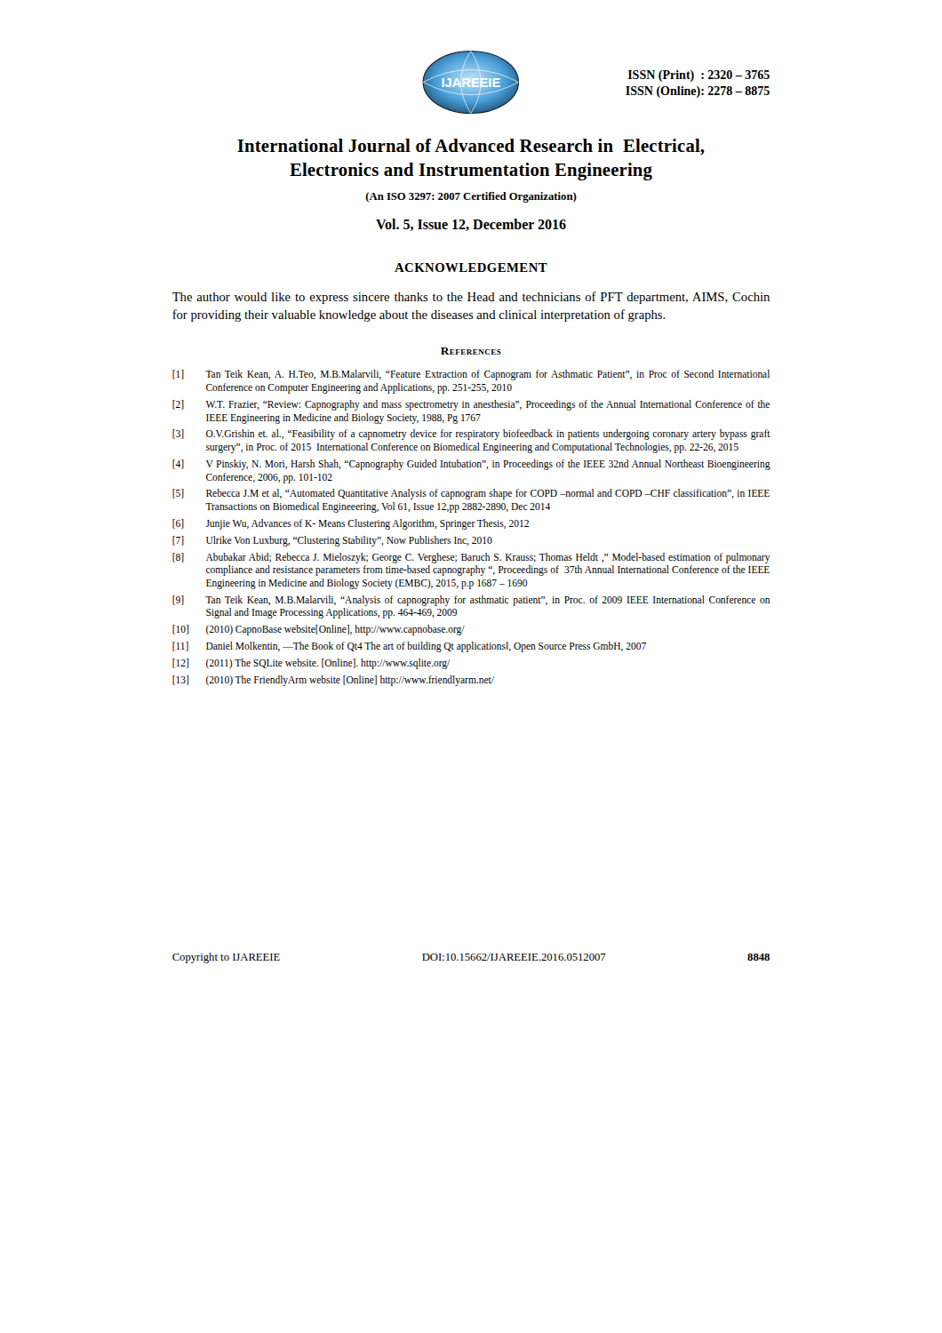ISSN (Print) : 2320 – 3765
ISSN (Online): 2278 – 8875
International Journal of Advanced Research in Electrical, Electronics and Instrumentation Engineering
(An ISO 3297: 2007 Certified Organization)
Vol. 5, Issue 12, December 2016
ACKNOWLEDGEMENT
The author would like to express sincere thanks to the Head and technicians of PFT department, AIMS, Cochin for providing their valuable knowledge about the diseases and clinical interpretation of graphs.
References
| [1] | Tan Teik Kean, A. H.Teo, M.B.Malarvili, “Feature Extraction of Capnogram for Asthmatic Patient”, in Proc of Second International Conference on Computer Engineering and Applications, pp. 251-255, 2010 |
| [2] | W.T. Frazier, “Review: Capnography and mass spectrometry in anesthesia”, Proceedings of the Annual International Conference of the IEEE Engineering in Medicine and Biology Society, 1988, Pg 1767 |
| [3] | O.V.Grishin et. al., “Feasibility of a capnometry device for respiratory biofeedback in patients undergoing coronary artery bypass graft surgery”, in Proc. of 2015 International Conference on Biomedical Engineering and Computational Technologies, pp. 22-26, 2015 |
| [4] | V Pinskiy, N. Mori, Harsh Shah, “Capnography Guided Intubation”, in Proceedings of the IEEE 32nd Annual Northeast Bioengineering Conference, 2006, pp. 101-102 |
| [5] | Rebecca J.M et al, “Automated Quantitative Analysis of capnogram shape for COPD –normal and COPD –CHF classification”, in IEEE Transactions on Biomedical Engineeering, Vol 61, Issue 12,pp 2882-2890, Dec 2014 |
| [6] | Junjie Wu, Advances of K- Means Clustering Algorithm, Springer Thesis, 2012 |
| [7] | Ulrike Von Luxburg, “Clustering Stability”, Now Publishers Inc, 2010 |
| [8] | Abubakar Abid; Rebecca J. Mieloszyk; George C. Verghese; Baruch S. Krauss; Thomas Heldt ,” Model-based estimation of pulmonary compliance and resistance parameters from time-based capnography “, Proceedings of 37th Annual International Conference of the IEEE Engineering in Medicine and Biology Society (EMBC), 2015, p.p 1687 – 1690 |
| [9] | Tan Teik Kean, M.B.Malarvili, “Analysis of capnography for asthmatic patient”, in Proc. of 2009 IEEE International Conference on Signal and Image Processing Applications, pp. 464-469, 2009 |
| [10] | (2010) CapnoBase website[Online], http://www.capnobase.org/ |
| [11] | Daniel Molkentin, ―The Book of Qt4 The art of building Qt applications‖, Open Source Press GmbH, 2007 |
| [12] | (2011) The SQLite website. [Online]. http://www.sqlite.org/ |
| [13] | (2010) The FriendlyArm website [Online] http://www.friendlyarm.net/ |
Copyright to IJAREEIE
DOI:10.15662/IJAREEIE.2016.0512007
8848